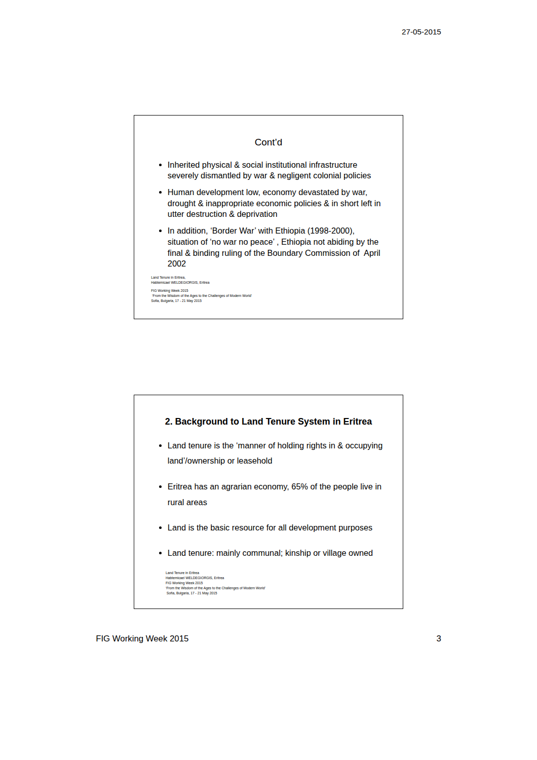27-05-2015
Cont’d
Inherited physical & social institutional infrastructure severely dismantled by war & negligent colonial policies
Human development low, economy devastated by war, drought & inappropriate economic policies & in short left in utter destruction & deprivation
In addition, ‘Border War’ with Ethiopia (1998-2000), situation of ‘no war no peace’ , Ethiopia not abiding by the final & binding ruling of the Boundary Commission of April 2002
Land Tenure in Eritrea,
Habtemicael WELDEGIORGIS, Eritrea
FIG Working Week 2015
‘From the Wisdom of the Ages to the Challenges of Modern World’
Sofia, Bulgaria, 17 - 21 May 2015
2. Background to Land Tenure System in Eritrea
Land tenure is the ‘manner of holding rights in & occupying land’/ownership or leasehold
Eritrea has an agrarian economy, 65% of the people live in rural areas
Land is the basic resource for all development purposes
Land tenure: mainly communal; kinship or village owned
Land Tenure in Eritrea
Habtemicael WELDEGIORGIS, Eritrea
FIG Working Week 2015
‘From the Wisdom of the Ages to the Challenges of Modern World’
Sofia, Bulgaria, 17 - 21 May 2015
FIG Working Week 2015
3